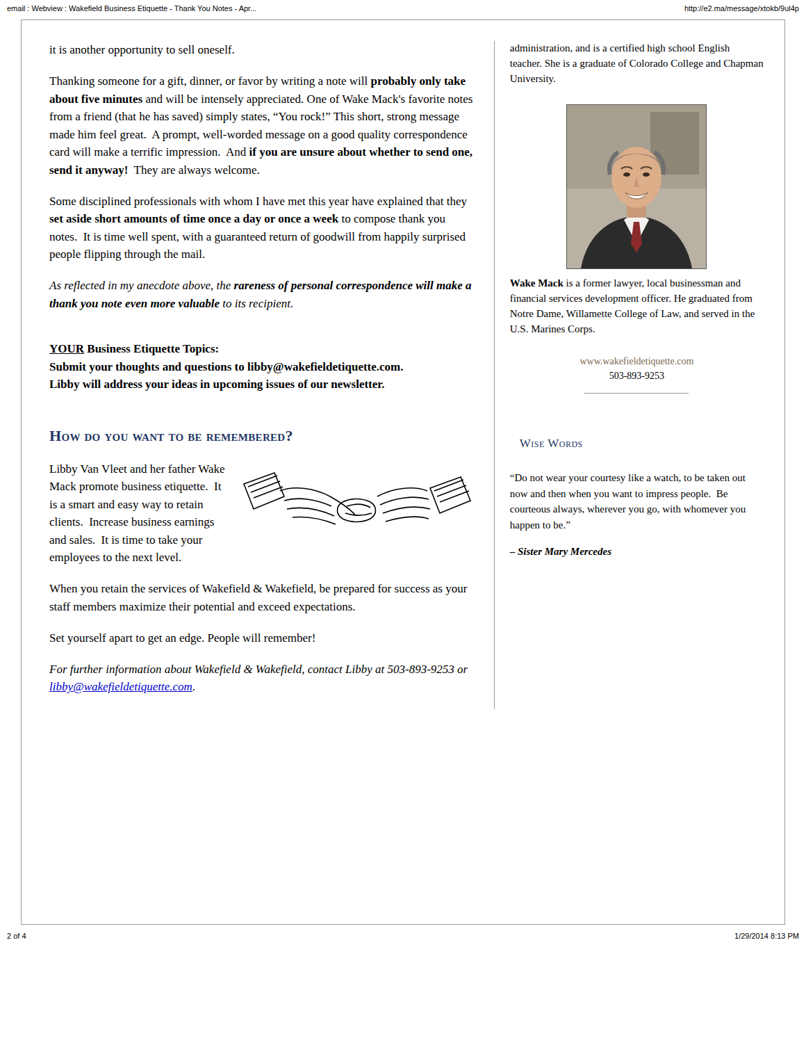email : Webview : Wakefield Business Etiquette - Thank You Notes - Apr...
http://e2.ma/message/xtokb/9ul4p
it is another opportunity to sell oneself.
Thanking someone for a gift, dinner, or favor by writing a note will probably only take about five minutes and will be intensely appreciated. One of Wake Mack's favorite notes from a friend (that he has saved) simply states, “You rock!” This short, strong message made him feel great. A prompt, well-worded message on a good quality correspondence card will make a terrific impression. And if you are unsure about whether to send one, send it anyway! They are always welcome.
Some disciplined professionals with whom I have met this year have explained that they set aside short amounts of time once a day or once a week to compose thank you notes. It is time well spent, with a guaranteed return of goodwill from happily surprised people flipping through the mail.
As reflected in my anecdote above, the rareness of personal correspondence will make a thank you note even more valuable to its recipient.
YOUR Business Etiquette Topics:
Submit your thoughts and questions to libby@wakefieldetiquette.com.
Libby will address your ideas in upcoming issues of our newsletter.
How do you want to be remembered?
Libby Van Vleet and her father Wake Mack promote business etiquette. It is a smart and easy way to retain clients. Increase business earnings and sales. It is time to take your employees to the next level.
When you retain the services of Wakefield & Wakefield, be prepared for success as your staff members maximize their potential and exceed expectations.
Set yourself apart to get an edge. People will remember!
For further information about Wakefield & Wakefield, contact Libby at 503-893-9253 or libby@wakefieldetiquette.com.
administration, and is a certified high school English teacher. She is a graduate of Colorado College and Chapman University.
Wake Mack is a former lawyer, local businessman and financial services development officer. He graduated from Notre Dame, Willamette College of Law, and served in the U.S. Marines Corps.
www.wakefieldetiquette.com
503-893-9253
Wise Words
“Do not wear your courtesy like a watch, to be taken out now and then when you want to impress people. Be courteous always, wherever you go, with whomever you happen to be.”
– Sister Mary Mercedes
2 of 4
1/29/2014 8:13 PM